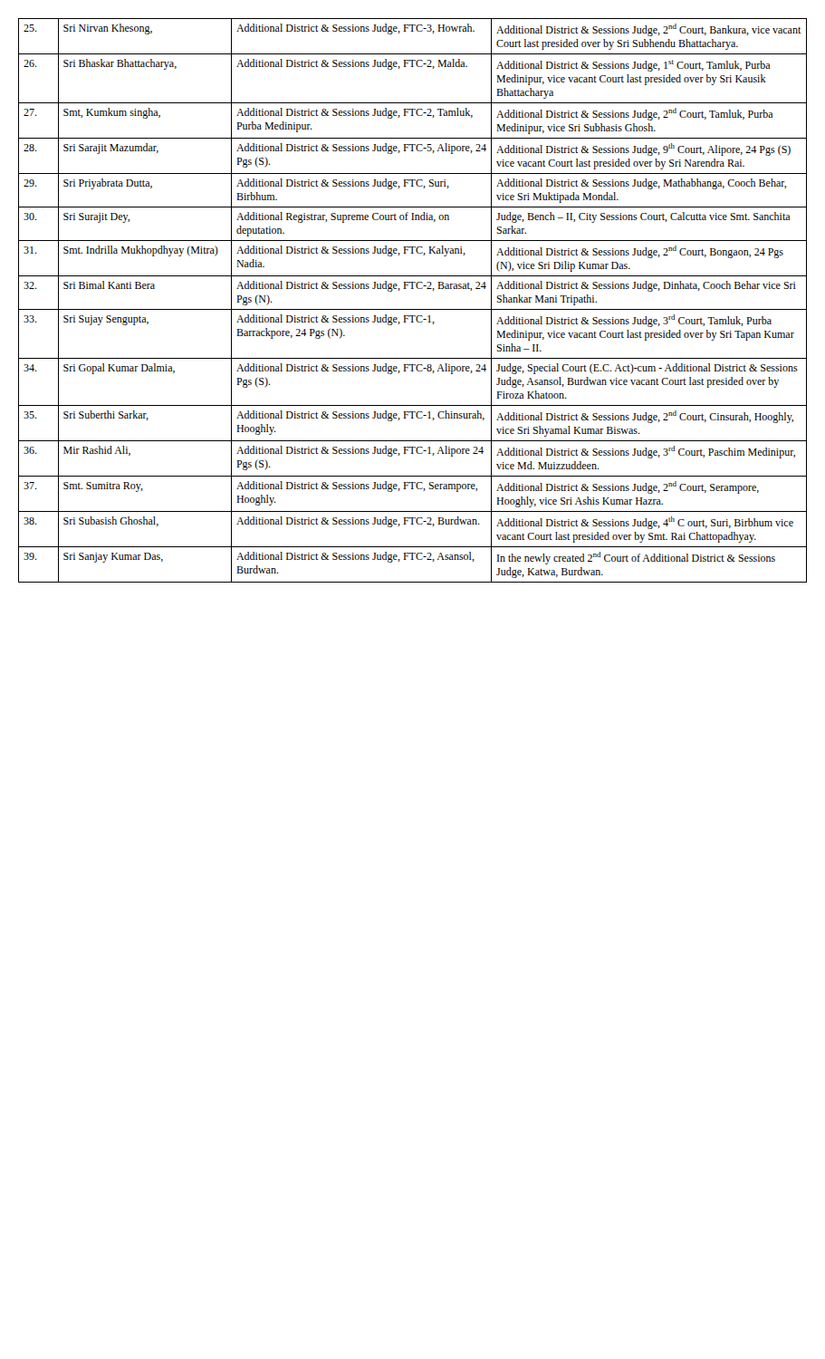| 25. | Sri Nirvan Khesong, | Additional District & Sessions Judge, FTC-3, Howrah. | Additional District & Sessions Judge, 2 nd Court, Bankura, vice vacant Court last presided over by Sri Subhendu Bhattacharya. |
| 26. | Sri Bhaskar Bhattacharya, | Additional District & Sessions Judge, FTC-2, Malda. | Additional District & Sessions Judge, 1 st Court, Tamluk, Purba Medinipur, vice vacant Court last presided over by Sri Kausik Bhattacharya |
| 27. | Smt, Kumkum singha, | Additional District & Sessions Judge, FTC-2, Tamluk, Purba Medinipur. | Additional District & Sessions Judge, 2 nd Court, Tamluk, Purba Medinipur, vice Sri Subhasis Ghosh. |
| 28. | Sri Sarajit Mazumdar, | Additional District & Sessions Judge, FTC-5, Alipore, 24 Pgs (S). | Additional District & Sessions Judge, 9 th Court, Alipore, 24 Pgs (S) vice vacant Court last presided over by Sri Narendra Rai. |
| 29. | Sri Priyabrata Dutta, | Additional District & Sessions Judge, FTC, Suri, Birbhum. | Additional District & Sessions Judge, Mathabhanga, Cooch Behar, vice Sri Muktipada Mondal. |
| 30. | Sri Surajit Dey, | Additional Registrar, Supreme Court of India, on deputation. | Judge, Bench – II, City Sessions Court, Calcutta vice Smt. Sanchita Sarkar. |
| 31. | Smt. Indrilla Mukhopdhyay (Mitra) | Additional District & Sessions Judge, FTC, Kalyani, Nadia. | Additional District & Sessions Judge, 2 nd Court, Bongaon, 24 Pgs (N), vice Sri Dilip Kumar Das. |
| 32. | Sri Bimal Kanti Bera | Additional District & Sessions Judge, FTC-2, Barasat, 24 Pgs (N). | Additional District & Sessions Judge, Dinhata, Cooch Behar vice Sri Shankar Mani Tripathi. |
| 33. | Sri Sujay Sengupta, | Additional District & Sessions Judge, FTC-1, Barrackpore, 24 Pgs (N). | Additional District & Sessions Judge, 3 rd Court, Tamluk, Purba Medinipur, vice vacant Court last presided over by Sri Tapan Kumar Sinha – II. |
| 34. | Sri Gopal Kumar Dalmia, | Additional District & Sessions Judge, FTC-8, Alipore, 24 Pgs (S). | Judge, Special Court (E.C. Act)-cum - Additional District & Sessions Judge, Asansol, Burdwan vice vacant Court last presided over by Firoza Khatoon. |
| 35. | Sri Suberthi Sarkar, | Additional District & Sessions Judge, FTC-1, Chinsurah, Hooghly. | Additional District & Sessions Judge, 2 nd Court, Cinsurah, Hooghly, vice Sri Shyamal Kumar Biswas. |
| 36. | Mir Rashid Ali, | Additional District & Sessions Judge, FTC-1, Alipore 24 Pgs (S). | Additional District & Sessions Judge, 3 rd Court, Paschim Medinipur, vice Md. Muizzuddeen. |
| 37. | Smt. Sumitra Roy, | Additional District & Sessions Judge, FTC, Serampore, Hooghly. | Additional District & Sessions Judge, 2 nd Court, Serampore, Hooghly, vice Sri Ashis Kumar Hazra. |
| 38. | Sri Subasish Ghoshal, | Additional District & Sessions Judge, FTC-2, Burdwan. | Additional District & Sessions Judge, 4 th C ourt, Suri, Birbhum vice vacant Court last presided over by Smt. Rai Chattopadhyay. |
| 39. | Sri Sanjay Kumar Das, | Additional District & Sessions Judge, FTC-2, Asansol, Burdwan. | In the newly created 2 nd Court of Additional District & Sessions Judge, Katwa, Burdwan. |